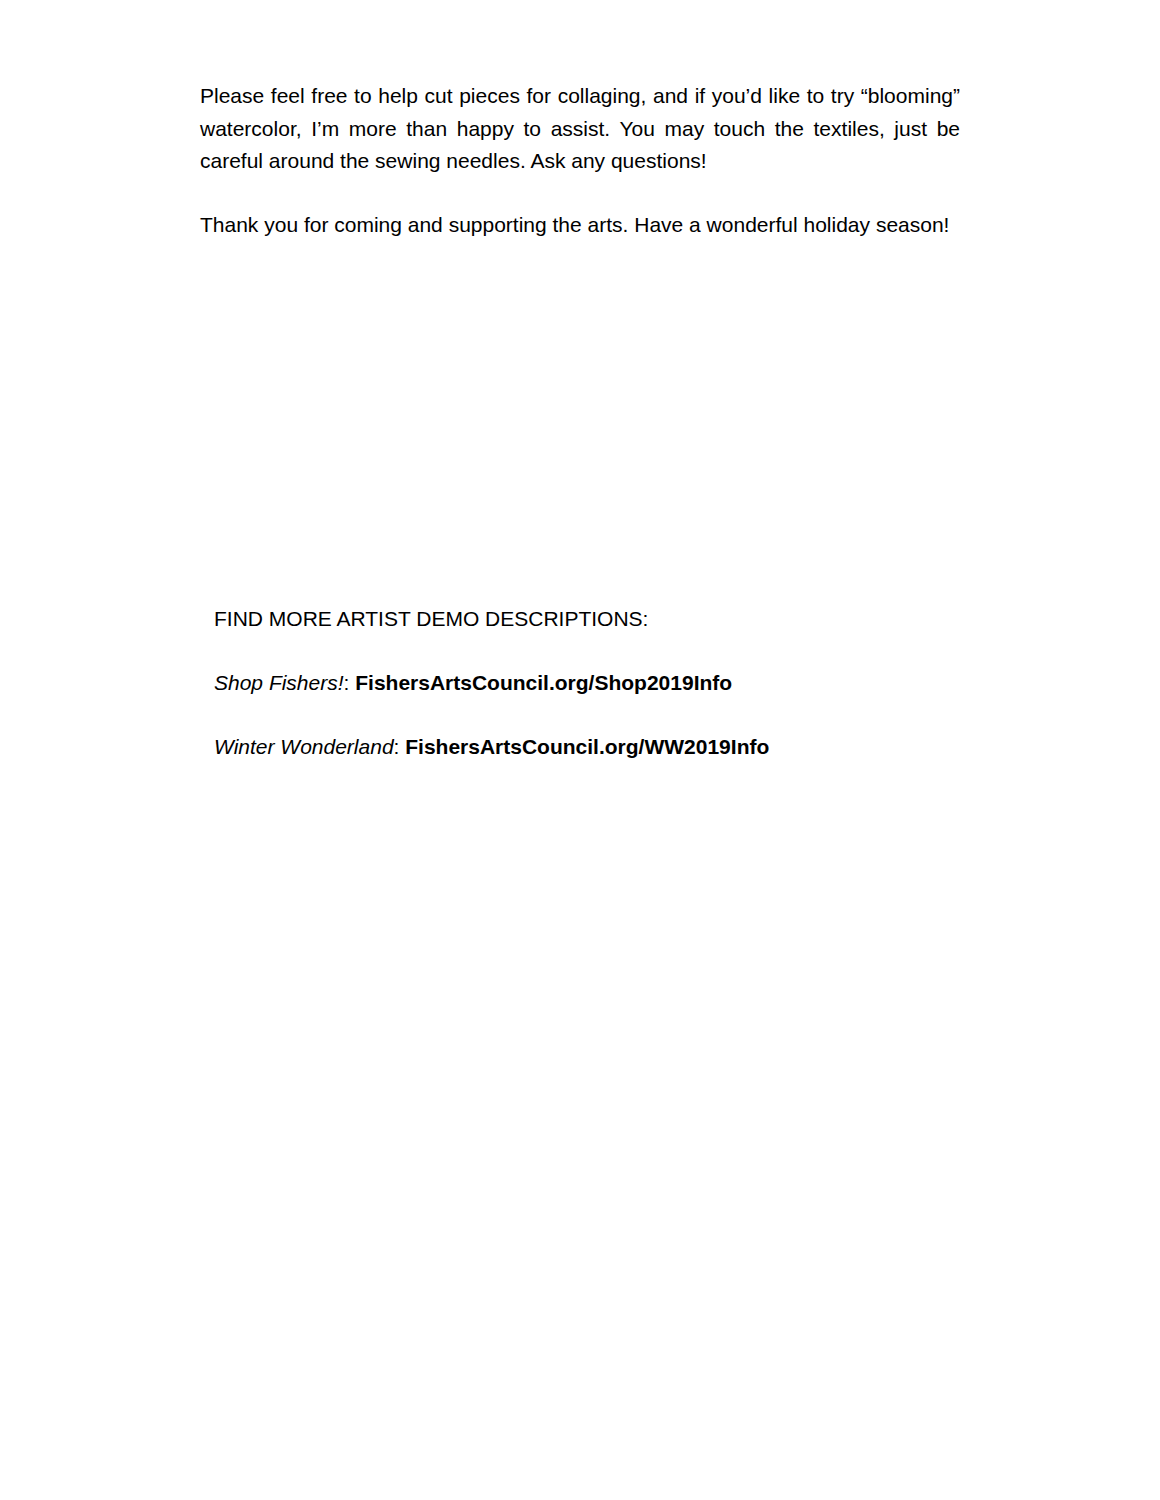Please feel free to help cut pieces for collaging, and if you’d like to try “blooming” watercolor, I’m more than happy to assist. You may touch the textiles, just be careful around the sewing needles. Ask any questions!
Thank you for coming and supporting the arts. Have a wonderful holiday season!
FIND MORE ARTIST DEMO DESCRIPTIONS:
Shop Fishers!: FishersArtsCouncil.org/Shop2019Info
Winter Wonderland: FishersArtsCouncil.org/WW2019Info